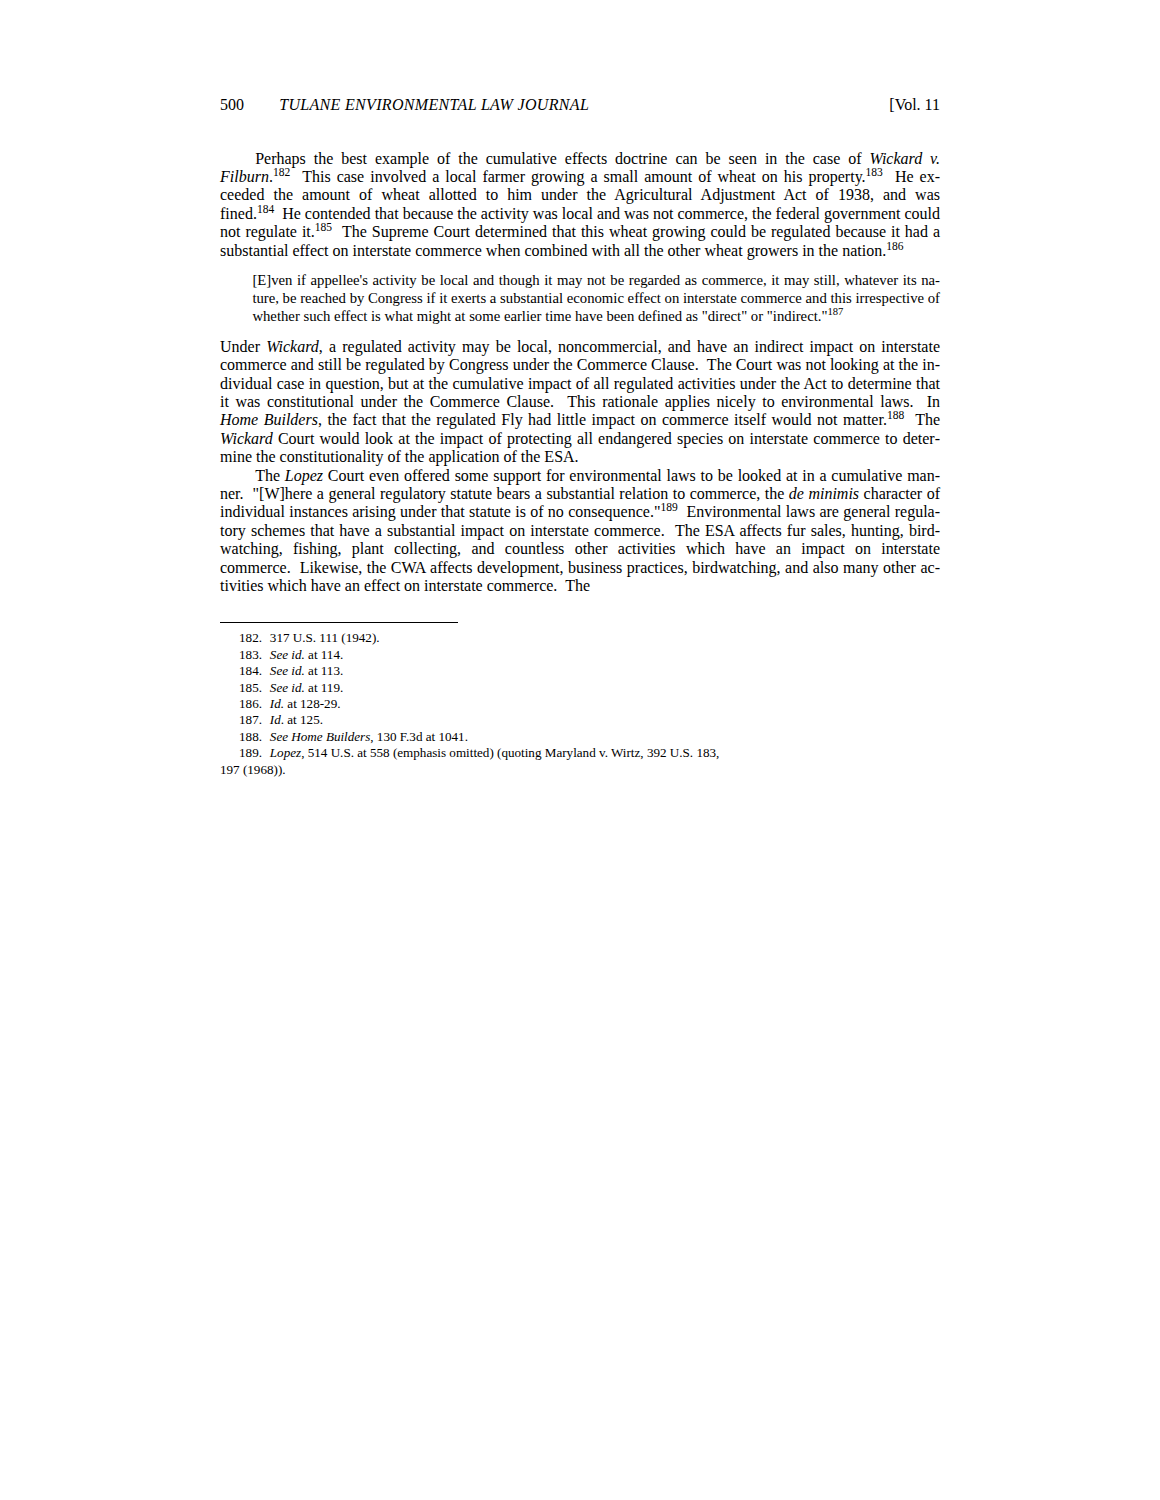500 TULANE ENVIRONMENTAL LAW JOURNAL [Vol. 11
Perhaps the best example of the cumulative effects doctrine can be seen in the case of Wickard v. Filburn.182 This case involved a local farmer growing a small amount of wheat on his property.183 He exceeded the amount of wheat allotted to him under the Agricultural Adjustment Act of 1938, and was fined.184 He contended that because the activity was local and was not commerce, the federal government could not regulate it.185 The Supreme Court determined that this wheat growing could be regulated because it had a substantial effect on interstate commerce when combined with all the other wheat growers in the nation.186
[E]ven if appellee's activity be local and though it may not be regarded as commerce, it may still, whatever its nature, be reached by Congress if it exerts a substantial economic effect on interstate commerce and this irrespective of whether such effect is what might at some earlier time have been defined as "direct" or "indirect."187
Under Wickard, a regulated activity may be local, noncommercial, and have an indirect impact on interstate commerce and still be regulated by Congress under the Commerce Clause. The Court was not looking at the individual case in question, but at the cumulative impact of all regulated activities under the Act to determine that it was constitutional under the Commerce Clause. This rationale applies nicely to environmental laws. In Home Builders, the fact that the regulated Fly had little impact on commerce itself would not matter.188 The Wickard Court would look at the impact of protecting all endangered species on interstate commerce to determine the constitutionality of the application of the ESA.
The Lopez Court even offered some support for environmental laws to be looked at in a cumulative manner. "[W]here a general regulatory statute bears a substantial relation to commerce, the de minimis character of individual instances arising under that statute is of no consequence."189 Environmental laws are general regulatory schemes that have a substantial impact on interstate commerce. The ESA affects fur sales, hunting, birdwatching, fishing, plant collecting, and countless other activities which have an impact on interstate commerce. Likewise, the CWA affects development, business practices, birdwatching, and also many other activities which have an effect on interstate commerce. The
182. 317 U.S. 111 (1942).
183. See id. at 114.
184. See id. at 113.
185. See id. at 119.
186. Id. at 128-29.
187. Id. at 125.
188. See Home Builders, 130 F.3d at 1041.
189. Lopez, 514 U.S. at 558 (emphasis omitted) (quoting Maryland v. Wirtz, 392 U.S. 183, 197 (1968)).